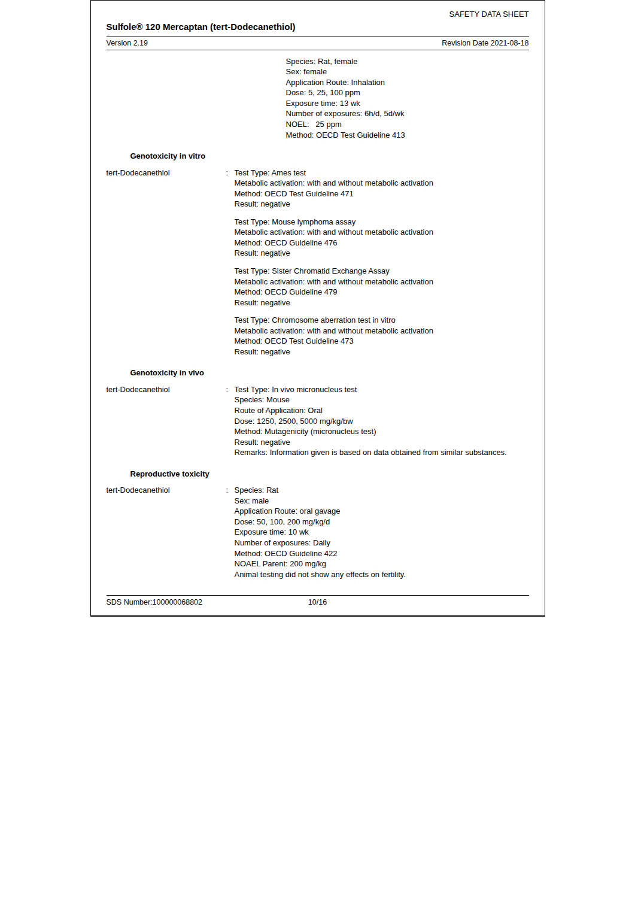SAFETY DATA SHEET
Sulfole® 120 Mercaptan (tert-Dodecanethiol)
Version 2.19 Revision Date 2021-08-18
Species: Rat, female
Sex: female
Application Route: Inhalation
Dose: 5, 25, 100 ppm
Exposure time: 13 wk
Number of exposures: 6h/d, 5d/wk
NOEL: 25 ppm
Method: OECD Test Guideline 413
Genotoxicity in vitro
| tert-Dodecanethiol | : | Test Type: Ames test Metabolic activation: with and without metabolic activation Method: OECD Test Guideline 471 Result: negative Test Type: Mouse lymphoma assay Metabolic activation: with and without metabolic activation Method: OECD Guideline 476 Result: negative Test Type: Sister Chromatid Exchange Assay Metabolic activation: with and without metabolic activation Method: OECD Guideline 479 Result: negative Test Type: Chromosome aberration test in vitro Metabolic activation: with and without metabolic activation Method: OECD Test Guideline 473 Result: negative |
Genotoxicity in vivo
| tert-Dodecanethiol | : | Test Type: In vivo micronucleus test Species: Mouse Route of Application: Oral Dose: 1250, 2500, 5000 mg/kg/bw Method: Mutagenicity (micronucleus test) Result: negative Remarks: Information given is based on data obtained from similar substances. |
Reproductive toxicity
| tert-Dodecanethiol | : | Species: Rat Sex: male Application Route: oral gavage Dose: 50, 100, 200 mg/kg/d Exposure time: 10 wk Number of exposures: Daily Method: OECD Guideline 422 NOAEL Parent: 200 mg/kg Animal testing did not show any effects on fertility. |
SDS Number:100000068802 10/16